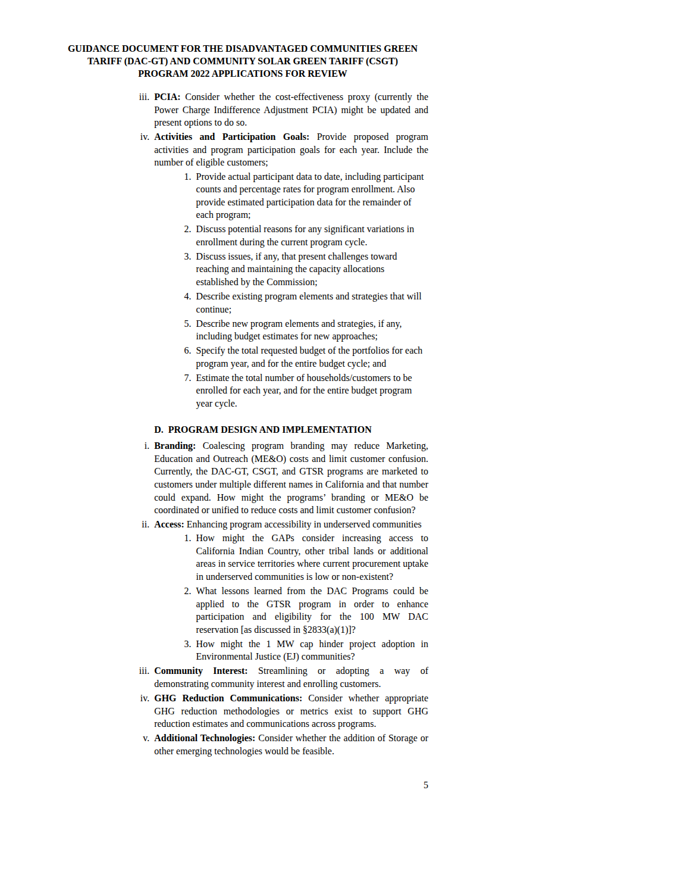GUIDANCE DOCUMENT FOR THE DISADVANTAGED COMMUNITIES GREEN
TARIFF (DAC-GT) AND COMMUNITY SOLAR GREEN TARIFF (CSGT)
PROGRAM 2022 APPLICATIONS FOR REVIEW
iii. PCIA: Consider whether the cost-effectiveness proxy (currently the Power Charge Indifference Adjustment PCIA) might be updated and present options to do so.
iv. Activities and Participation Goals: Provide proposed program activities and program participation goals for each year. Include the number of eligible customers;
1. Provide actual participant data to date, including participant counts and percentage rates for program enrollment. Also provide estimated participation data for the remainder of each program;
2. Discuss potential reasons for any significant variations in enrollment during the current program cycle.
3. Discuss issues, if any, that present challenges toward reaching and maintaining the capacity allocations established by the Commission;
4. Describe existing program elements and strategies that will continue;
5. Describe new program elements and strategies, if any, including budget estimates for new approaches;
6. Specify the total requested budget of the portfolios for each program year, and for the entire budget cycle; and
7. Estimate the total number of households/customers to be enrolled for each year, and for the entire budget program year cycle.
D. PROGRAM DESIGN AND IMPLEMENTATION
i. Branding: Coalescing program branding may reduce Marketing, Education and Outreach (ME&O) costs and limit customer confusion. Currently, the DAC-GT, CSGT, and GTSR programs are marketed to customers under multiple different names in California and that number could expand. How might the programs’ branding or ME&O be coordinated or unified to reduce costs and limit customer confusion?
ii. Access: Enhancing program accessibility in underserved communities
1. How might the GAPs consider increasing access to California Indian Country, other tribal lands or additional areas in service territories where current procurement uptake in underserved communities is low or non-existent?
2. What lessons learned from the DAC Programs could be applied to the GTSR program in order to enhance participation and eligibility for the 100 MW DAC reservation [as discussed in §2833(a)(1)]?
3. How might the 1 MW cap hinder project adoption in Environmental Justice (EJ) communities?
iii. Community Interest: Streamlining or adopting a way of demonstrating community interest and enrolling customers.
iv. GHG Reduction Communications: Consider whether appropriate GHG reduction methodologies or metrics exist to support GHG reduction estimates and communications across programs.
v. Additional Technologies: Consider whether the addition of Storage or other emerging technologies would be feasible.
5